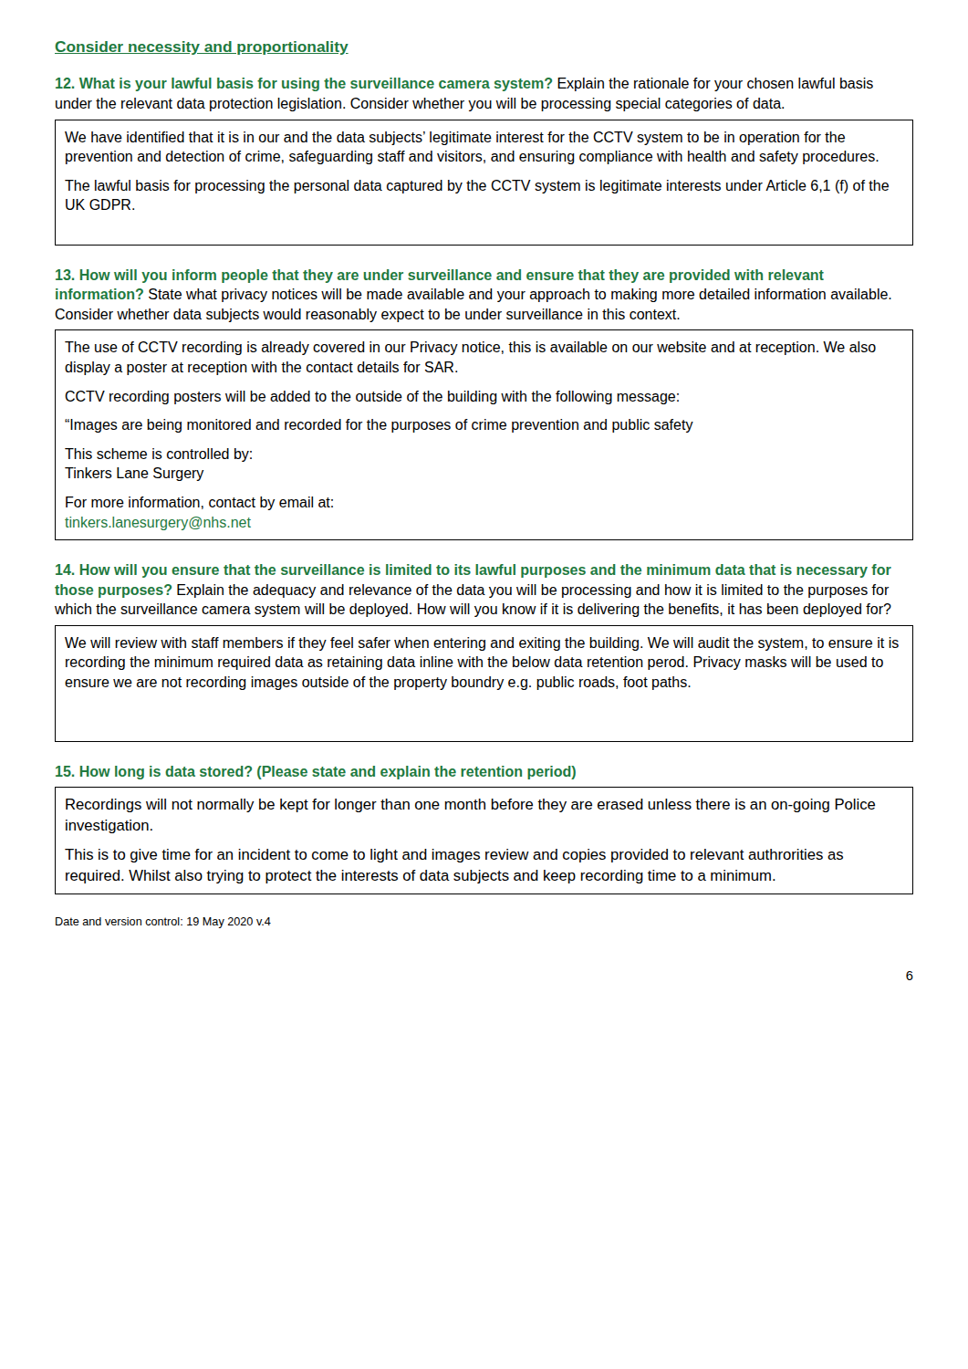Consider necessity and proportionality
12. What is your lawful basis for using the surveillance camera system? Explain the rationale for your chosen lawful basis under the relevant data protection legislation. Consider whether you will be processing special categories of data.
We have identified that it is in our and the data subjects’ legitimate interest for the CCTV system to be in operation for the prevention and detection of crime, safeguarding staff and visitors, and ensuring compliance with health and safety procedures.
The lawful basis for processing the personal data captured by the CCTV system is legitimate interests under Article 6,1 (f) of the UK GDPR.
13. How will you inform people that they are under surveillance and ensure that they are provided with relevant information? State what privacy notices will be made available and your approach to making more detailed information available. Consider whether data subjects would reasonably expect to be under surveillance in this context.
The use of CCTV recording is already covered in our Privacy notice, this is available on our website and at reception. We also display a poster at reception with the contact details for SAR.
CCTV recording posters will be added to the outside of the building with the following message:
“Images are being monitored and recorded for the purposes of crime prevention and public safety
This scheme is controlled by:
Tinkers Lane Surgery
For more information, contact by email at:
tinkers.lanesurgery@nhs.net
14. How will you ensure that the surveillance is limited to its lawful purposes and the minimum data that is necessary for those purposes? Explain the adequacy and relevance of the data you will be processing and how it is limited to the purposes for which the surveillance camera system will be deployed. How will you know if it is delivering the benefits, it has been deployed for?
We will review with staff members if they feel safer when entering and exiting the building. We will audit the system, to ensure it is recording the minimum required data as retaining data inline with the below data retention perod. Privacy masks will be used to ensure we are not recording images outside of the property boundry e.g. public roads, foot paths.
15. How long is data stored? (Please state and explain the retention period)
Recordings will not normally be kept for longer than one month before they are erased unless there is an on-going Police investigation.
This is to give time for an incident to come to light and images review and copies provided to relevant authrorities as required. Whilst also trying to protect the interests of data subjects and keep recording time to a minimum.
Date and version control: 19 May 2020 v.4
6